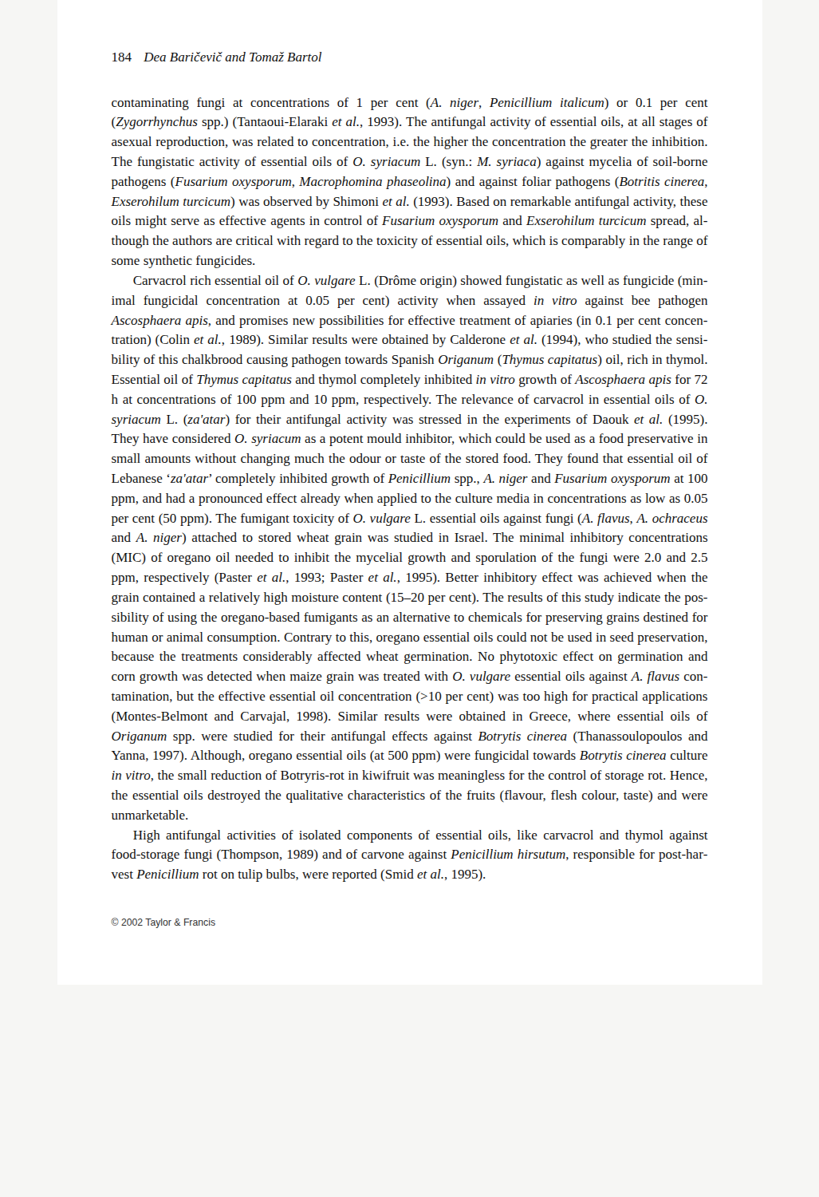184 Dea Baričevič and Tomaž Bartol
contaminating fungi at concentrations of 1 per cent (A. niger, Penicillium italicum) or 0.1 per cent (Zygorrhynchus spp.) (Tantaoui-Elaraki et al., 1993). The antifungal activity of essential oils, at all stages of asexual reproduction, was related to concentration, i.e. the higher the concentration the greater the inhibition. The fungistatic activity of essential oils of O. syriacum L. (syn.: M. syriaca) against mycelia of soil-borne pathogens (Fusarium oxysporum, Macrophomina phaseolina) and against foliar pathogens (Botritis cinerea, Exserohilum turcicum) was observed by Shimoni et al. (1993). Based on remarkable antifungal activity, these oils might serve as effective agents in control of Fusarium oxysporum and Exserohilum turcicum spread, although the authors are critical with regard to the toxicity of essential oils, which is comparably in the range of some synthetic fungicides.
Carvacrol rich essential oil of O. vulgare L. (Drôme origin) showed fungistatic as well as fungicide (minimal fungicidal concentration at 0.05 per cent) activity when assayed in vitro against bee pathogen Ascosphaera apis, and promises new possibilities for effective treatment of apiaries (in 0.1 per cent concentration) (Colin et al., 1989). Similar results were obtained by Calderone et al. (1994), who studied the sensibility of this chalkbrood causing pathogen towards Spanish Origanum (Thymus capitatus) oil, rich in thymol. Essential oil of Thymus capitatus and thymol completely inhibited in vitro growth of Ascosphaera apis for 72 h at concentrations of 100 ppm and 10 ppm, respectively. The relevance of carvacrol in essential oils of O. syriacum L. (za'atar) for their antifungal activity was stressed in the experiments of Daouk et al. (1995). They have considered O. syriacum as a potent mould inhibitor, which could be used as a food preservative in small amounts without changing much the odour or taste of the stored food. They found that essential oil of Lebanese ‘za'atar’ completely inhibited growth of Penicillium spp., A. niger and Fusarium oxysporum at 100 ppm, and had a pronounced effect already when applied to the culture media in concentrations as low as 0.05 per cent (50 ppm). The fumigant toxicity of O. vulgare L. essential oils against fungi (A. flavus, A. ochraceus and A. niger) attached to stored wheat grain was studied in Israel. The minimal inhibitory concentrations (MIC) of oregano oil needed to inhibit the mycelial growth and sporulation of the fungi were 2.0 and 2.5 ppm, respectively (Paster et al., 1993; Paster et al., 1995). Better inhibitory effect was achieved when the grain contained a relatively high moisture content (15–20 per cent). The results of this study indicate the possibility of using the oregano-based fumigants as an alternative to chemicals for preserving grains destined for human or animal consumption. Contrary to this, oregano essential oils could not be used in seed preservation, because the treatments considerably affected wheat germination. No phytotoxic effect on germination and corn growth was detected when maize grain was treated with O. vulgare essential oils against A. flavus contamination, but the effective essential oil concentration (>10 per cent) was too high for practical applications (Montes-Belmont and Carvajal, 1998). Similar results were obtained in Greece, where essential oils of Origanum spp. were studied for their antifungal effects against Botrytis cinerea (Thanassoulopoulos and Yanna, 1997). Although, oregano essential oils (at 500 ppm) were fungicidal towards Botrytis cinerea culture in vitro, the small reduction of Botryris-rot in kiwifruit was meaningless for the control of storage rot. Hence, the essential oils destroyed the qualitative characteristics of the fruits (flavour, flesh colour, taste) and were unmarketable.
High antifungal activities of isolated components of essential oils, like carvacrol and thymol against food-storage fungi (Thompson, 1989) and of carvone against Penicillium hirsutum, responsible for post-harvest Penicillium rot on tulip bulbs, were reported (Smid et al., 1995).
© 2002 Taylor & Francis